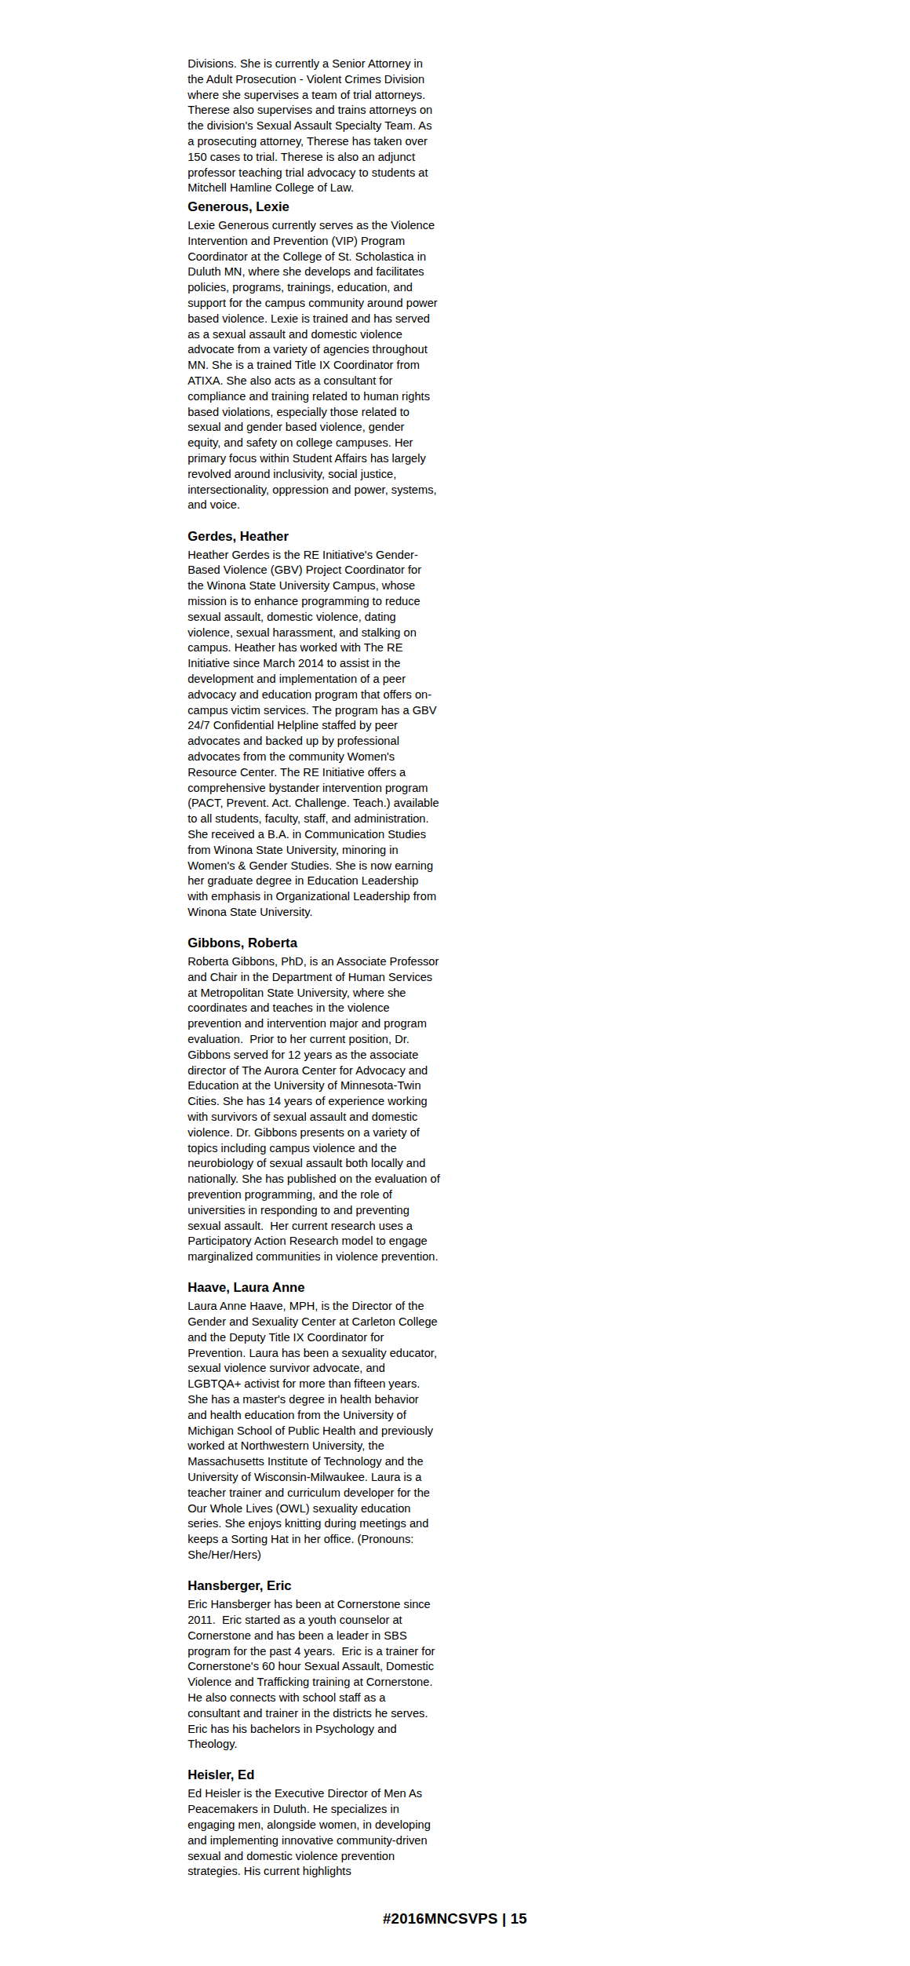Divisions. She is currently a Senior Attorney in the Adult Prosecution - Violent Crimes Division where she supervises a team of trial attorneys. Therese also supervises and trains attorneys on the division's Sexual Assault Specialty Team. As a prosecuting attorney, Therese has taken over 150 cases to trial. Therese is also an adjunct professor teaching trial advocacy to students at Mitchell Hamline College of Law.
Generous, Lexie
Lexie Generous currently serves as the Violence Intervention and Prevention (VIP) Program Coordinator at the College of St. Scholastica in Duluth MN, where she develops and facilitates policies, programs, trainings, education, and support for the campus community around power based violence. Lexie is trained and has served as a sexual assault and domestic violence advocate from a variety of agencies throughout MN. She is a trained Title IX Coordinator from ATIXA. She also acts as a consultant for compliance and training related to human rights based violations, especially those related to sexual and gender based violence, gender equity, and safety on college campuses. Her primary focus within Student Affairs has largely revolved around inclusivity, social justice, intersectionality, oppression and power, systems, and voice.
Gerdes, Heather
Heather Gerdes is the RE Initiative's Gender-Based Violence (GBV) Project Coordinator for the Winona State University Campus, whose mission is to enhance programming to reduce sexual assault, domestic violence, dating violence, sexual harassment, and stalking on campus. Heather has worked with The RE Initiative since March 2014 to assist in the development and implementation of a peer advocacy and education program that offers on-campus victim services. The program has a GBV 24/7 Confidential Helpline staffed by peer advocates and backed up by professional advocates from the community Women's Resource Center. The RE Initiative offers a comprehensive bystander intervention program (PACT, Prevent. Act. Challenge. Teach.) available to all students, faculty, staff, and administration. She received a B.A. in Communication Studies from Winona State University, minoring in Women's & Gender Studies. She is now earning her graduate degree in Education Leadership with emphasis in Organizational Leadership from Winona State University.
Gibbons, Roberta
Roberta Gibbons, PhD, is an Associate Professor and Chair in the Department of Human Services at Metropolitan State University, where she coordinates and teaches in the violence prevention and intervention major and program evaluation. Prior to her current position, Dr. Gibbons served for 12 years as the associate director of The Aurora Center for Advocacy and Education at the University of Minnesota-Twin Cities. She has 14 years of experience working with survivors of sexual assault and domestic violence. Dr. Gibbons presents on a variety of topics including campus violence and the neurobiology of sexual assault both locally and nationally. She has published on the evaluation of prevention programming, and the role of universities in responding to and preventing sexual assault. Her current research uses a Participatory Action Research model to engage marginalized communities in violence prevention.
Haave, Laura Anne
Laura Anne Haave, MPH, is the Director of the Gender and Sexuality Center at Carleton College and the Deputy Title IX Coordinator for Prevention. Laura has been a sexuality educator, sexual violence survivor advocate, and LGBTQA+ activist for more than fifteen years. She has a master's degree in health behavior and health education from the University of Michigan School of Public Health and previously worked at Northwestern University, the Massachusetts Institute of Technology and the University of Wisconsin-Milwaukee. Laura is a teacher trainer and curriculum developer for the Our Whole Lives (OWL) sexuality education series. She enjoys knitting during meetings and keeps a Sorting Hat in her office. (Pronouns: She/Her/Hers)
Hansberger, Eric
Eric Hansberger has been at Cornerstone since 2011. Eric started as a youth counselor at Cornerstone and has been a leader in SBS program for the past 4 years. Eric is a trainer for Cornerstone's 60 hour Sexual Assault, Domestic Violence and Trafficking training at Cornerstone. He also connects with school staff as a consultant and trainer in the districts he serves. Eric has his bachelors in Psychology and Theology.
Heisler, Ed
Ed Heisler is the Executive Director of Men As Peacemakers in Duluth. He specializes in engaging men, alongside women, in developing and implementing innovative community-driven sexual and domestic violence prevention strategies. His current highlights
#2016MNCSVPS | 15